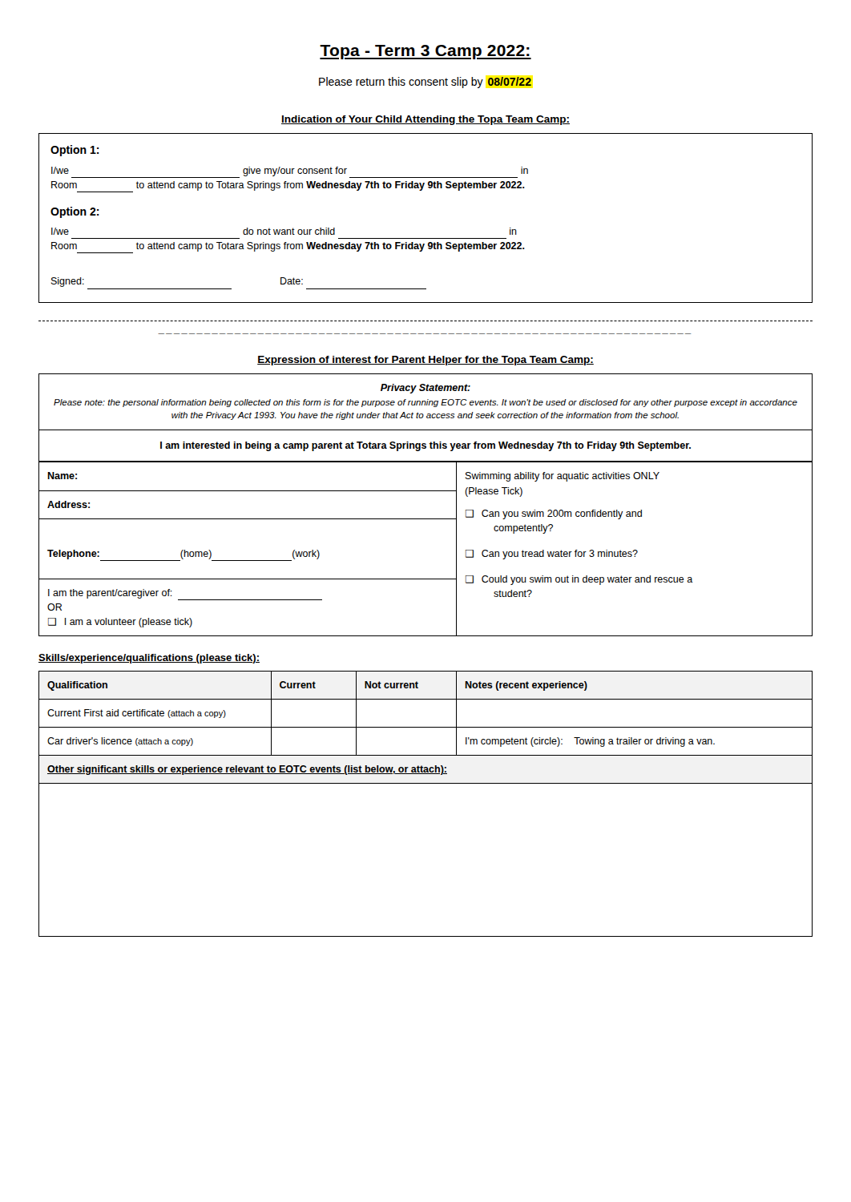Topa - Term 3 Camp 2022:
Please return this consent slip by 08/07/22
Indication of Your Child Attending the Topa Team Camp:
Option 1:
I/we give my/our consent for in
Room to attend camp to Totara Springs from Wednesday 7th to Friday 9th September 2022.
Option 2:
I/we do not want our child in
Room to attend camp to Totara Springs from Wednesday 7th to Friday 9th September 2022.
Signed:
Date:
______________________________________________________________________
Expression of interest for Parent Helper for the Topa Team Camp:
Privacy Statement:
Please note: the personal information being collected on this form is for the purpose of running EOTC events. It won't be used or disclosed for any other purpose except in accordance with the Privacy Act 1993. You have the right under that Act to access and seek correction of the information from the school.
I am interested in being a camp parent at Totara Springs this year from Wednesday 7th to Friday 9th September.
| Name: | Swimming ability for aquatic activities ONLY (Please Tick) ❑ Can you swim 200m confidently and competently? ❑ Can you tread water for 3 minutes? ❑ Could you swim out in deep water and rescue a student? |
| Address: |
| Telephone: (home) (work) |
| I am the parent/caregiver of: OR ❑ I am a volunteer (please tick) |
Skills/experience/qualifications (please tick):
| Qualification | Current | Not current | Notes (recent experience) |
| --- | --- | --- | --- |
| Current First aid certificate (attach a copy) | | | |
| Car driver's licence (attach a copy) | | | I'm competent (circle): Towing a trailer or driving a van. |
| Other significant skills or experience relevant to EOTC events (list below, or attach): |